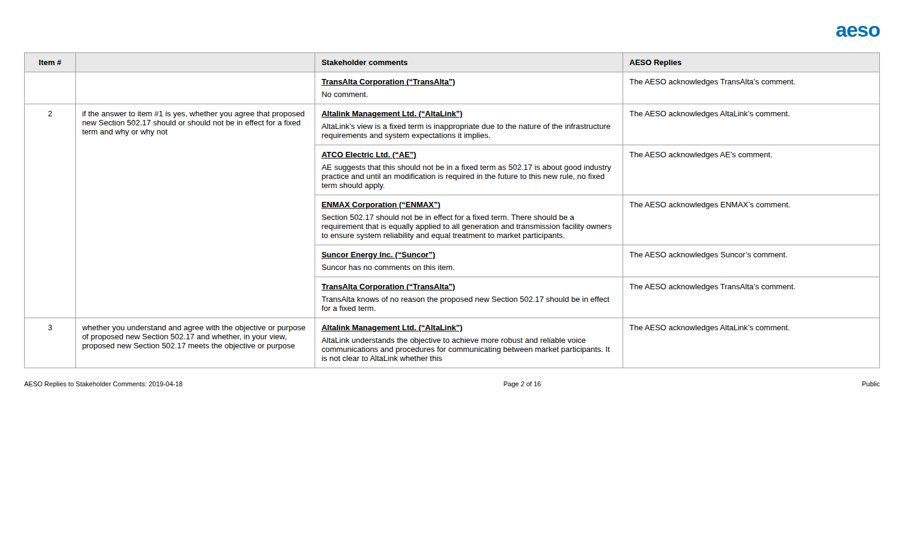aeso
| Item # | | Stakeholder comments | AESO Replies |
| --- | --- | --- | --- |
| | | TransAlta Corporation (“TransAlta”) No comment. | The AESO acknowledges TransAlta’s comment. |
| 2 | if the answer to item #1 is yes, whether you agree that proposed new Section 502.17 should or should not be in effect for a fixed term and why or why not | Altalink Management Ltd. (“AltaLink”) AltaLink’s view is a fixed term is inappropriate due to the nature of the infrastructure requirements and system expectations it implies. | The AESO acknowledges AltaLink’s comment. |
| ATCO Electric Ltd. (“AE”) AE suggests that this should not be in a fixed term as 502.17 is about good industry practice and until an modification is required in the future to this new rule, no fixed term should apply. | The AESO acknowledges AE’s comment. |
| ENMAX Corporation (“ENMAX”) Section 502.17 should not be in effect for a fixed term. There should be a requirement that is equally applied to all generation and transmission facility owners to ensure system reliability and equal treatment to market participants. | The AESO acknowledges ENMAX’s comment. |
| Suncor Energy Inc. (“Suncor”) Suncor has no comments on this item. | The AESO acknowledges Suncor’s comment. |
| TransAlta Corporation (“TransAlta”) TransAlta knows of no reason the proposed new Section 502.17 should be in effect for a fixed term. | The AESO acknowledges TransAlta’s comment. |
| 3 | whether you understand and agree with the objective or purpose of proposed new Section 502.17 and whether, in your view, proposed new Section 502.17 meets the objective or purpose | Altalink Management Ltd. (“AltaLink”) AltaLink understands the objective to achieve more robust and reliable voice communications and procedures for communicating between market participants. It is not clear to AltaLink whether this | The AESO acknowledges AltaLink’s comment. |
AESO Replies to Stakeholder Comments: 2019-04-18 Page 2 of 16 Public